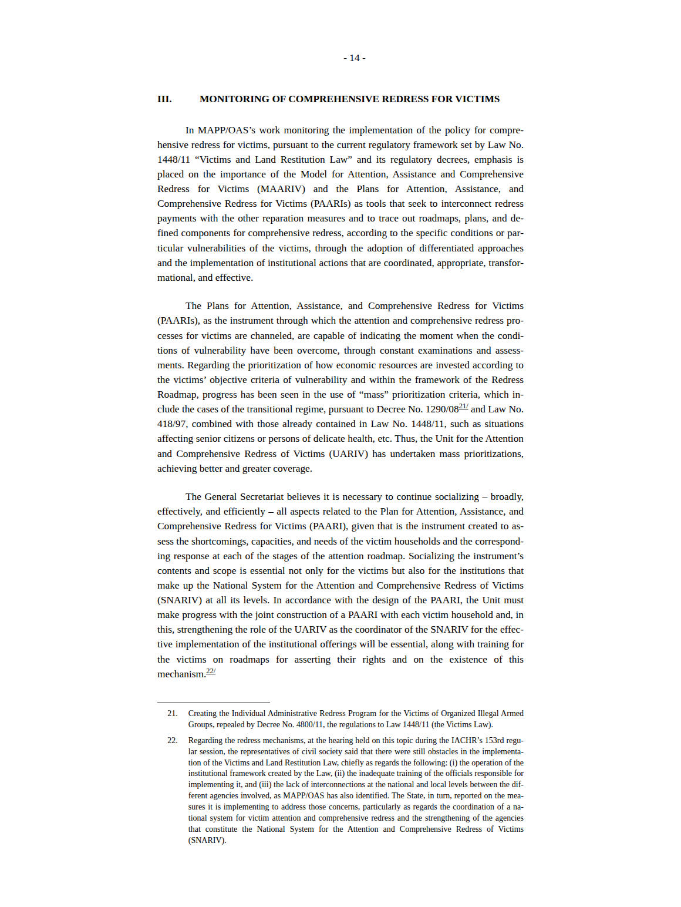- 14 -
III. MONITORING OF COMPREHENSIVE REDRESS FOR VICTIMS
In MAPP/OAS’s work monitoring the implementation of the policy for comprehensive redress for victims, pursuant to the current regulatory framework set by Law No. 1448/11 “Victims and Land Restitution Law” and its regulatory decrees, emphasis is placed on the importance of the Model for Attention, Assistance and Comprehensive Redress for Victims (MAARIV) and the Plans for Attention, Assistance, and Comprehensive Redress for Victims (PAARIs) as tools that seek to interconnect redress payments with the other reparation measures and to trace out roadmaps, plans, and defined components for comprehensive redress, according to the specific conditions or particular vulnerabilities of the victims, through the adoption of differentiated approaches and the implementation of institutional actions that are coordinated, appropriate, transformational, and effective.
The Plans for Attention, Assistance, and Comprehensive Redress for Victims (PAARIs), as the instrument through which the attention and comprehensive redress processes for victims are channeled, are capable of indicating the moment when the conditions of vulnerability have been overcome, through constant examinations and assessments. Regarding the prioritization of how economic resources are invested according to the victims’ objective criteria of vulnerability and within the framework of the Redress Roadmap, progress has been seen in the use of “mass” prioritization criteria, which include the cases of the transitional regime, pursuant to Decree No. 1290/0821/ and Law No. 418/97, combined with those already contained in Law No. 1448/11, such as situations affecting senior citizens or persons of delicate health, etc. Thus, the Unit for the Attention and Comprehensive Redress of Victims (UARIV) has undertaken mass prioritizations, achieving better and greater coverage.
The General Secretariat believes it is necessary to continue socializing – broadly, effectively, and efficiently – all aspects related to the Plan for Attention, Assistance, and Comprehensive Redress for Victims (PAARI), given that is the instrument created to assess the shortcomings, capacities, and needs of the victim households and the corresponding response at each of the stages of the attention roadmap. Socializing the instrument’s contents and scope is essential not only for the victims but also for the institutions that make up the National System for the Attention and Comprehensive Redress of Victims (SNARIV) at all its levels. In accordance with the design of the PAARI, the Unit must make progress with the joint construction of a PAARI with each victim household and, in this, strengthening the role of the UARIV as the coordinator of the SNARIV for the effective implementation of the institutional offerings will be essential, along with training for the victims on roadmaps for asserting their rights and on the existence of this mechanism.22/
Creating the Individual Administrative Redress Program for the Victims of Organized Illegal Armed Groups, repealed by Decree No. 4800/11, the regulations to Law 1448/11 (the Victims Law).
Regarding the redress mechanisms, at the hearing held on this topic during the IACHR’s 153rd regular session, the representatives of civil society said that there were still obstacles in the implementation of the Victims and Land Restitution Law, chiefly as regards the following: (i) the operation of the institutional framework created by the Law, (ii) the inadequate training of the officials responsible for implementing it, and (iii) the lack of interconnections at the national and local levels between the different agencies involved, as MAPP/OAS has also identified. The State, in turn, reported on the measures it is implementing to address those concerns, particularly as regards the coordination of a national system for victim attention and comprehensive redress and the strengthening of the agencies that constitute the National System for the Attention and Comprehensive Redress of Victims (SNARIV).